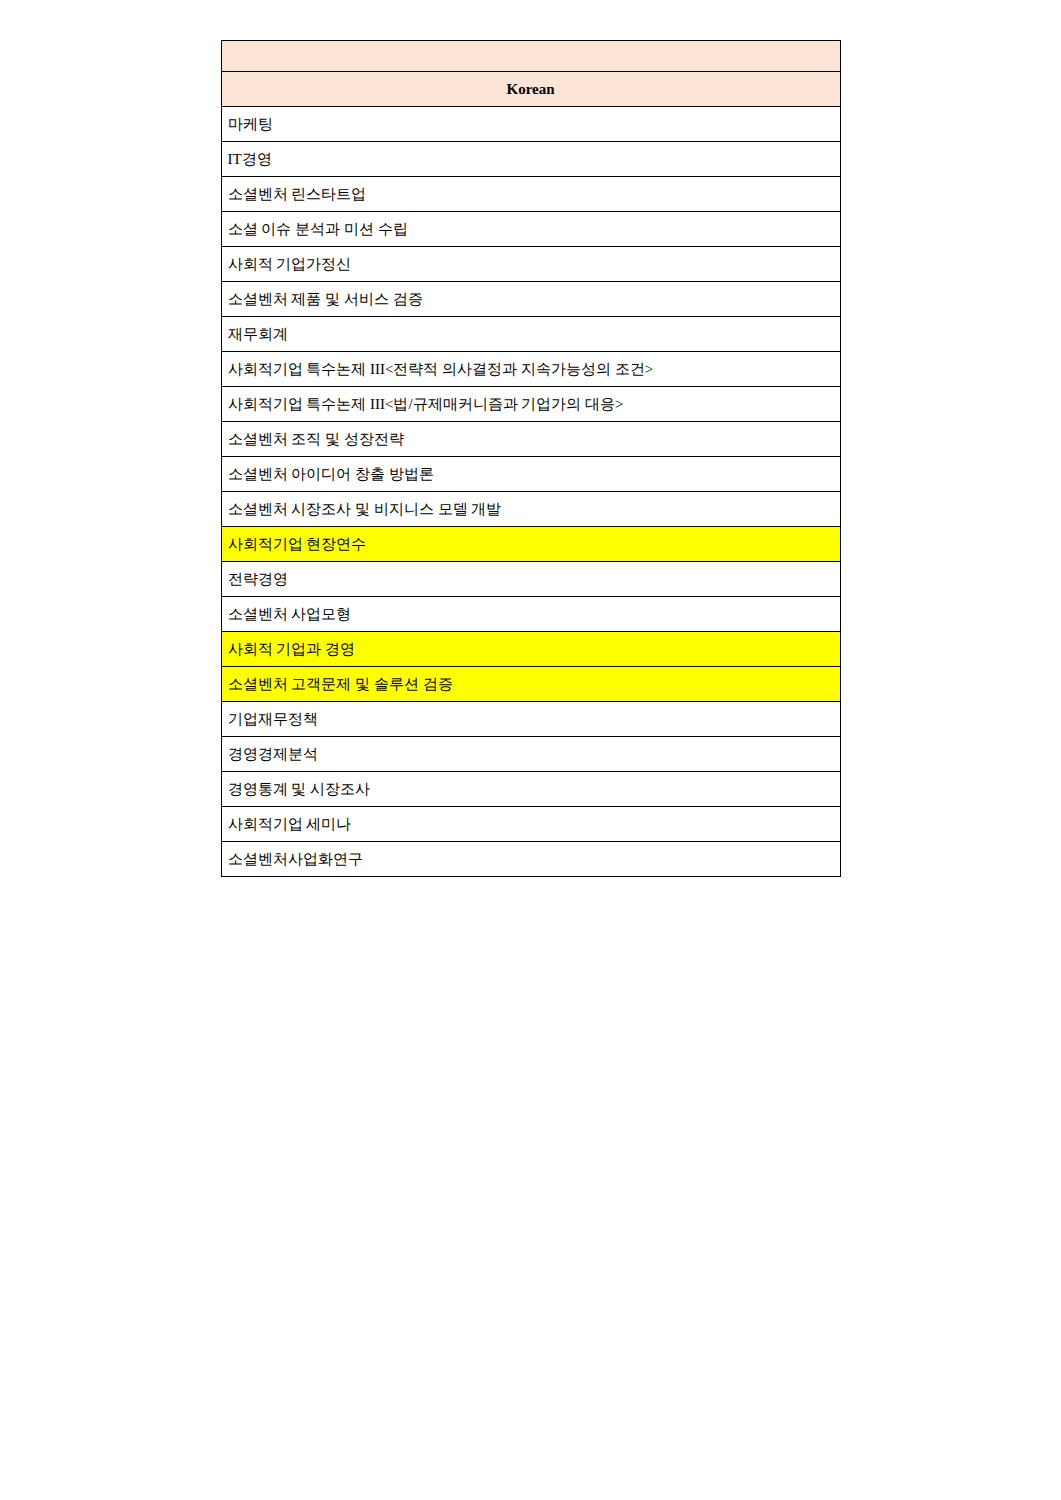| Korean |
| --- |
| 마케팅 |
| IT경영 |
| 소셜벤처 린스타트업 |
| 소셜 이슈 분석과 미션 수립 |
| 사회적 기업가정신 |
| 소셜벤처 제품 및 서비스 검증 |
| 재무회계 |
| 사회적기업 특수논제 III<전략적 의사결정과 지속가능성의 조건> |
| 사회적기업 특수논제 III<법/규제매커니즘과 기업가의 대응> |
| 소셜벤처 조직 및 성장전략 |
| 소셜벤처 아이디어 창출 방법론 |
| 소셜벤처 시장조사 및 비지니스 모델 개발 |
| 사회적기업 현장연수 |
| 전략경영 |
| 소셜벤처 사업모형 |
| 사회적 기업과 경영 |
| 소셜벤처 고객문제 및 솔루션 검증 |
| 기업재무정책 |
| 경영경제분석 |
| 경영통계 및 시장조사 |
| 사회적기업 세미나 |
| 소셜벤처사업화연구 |